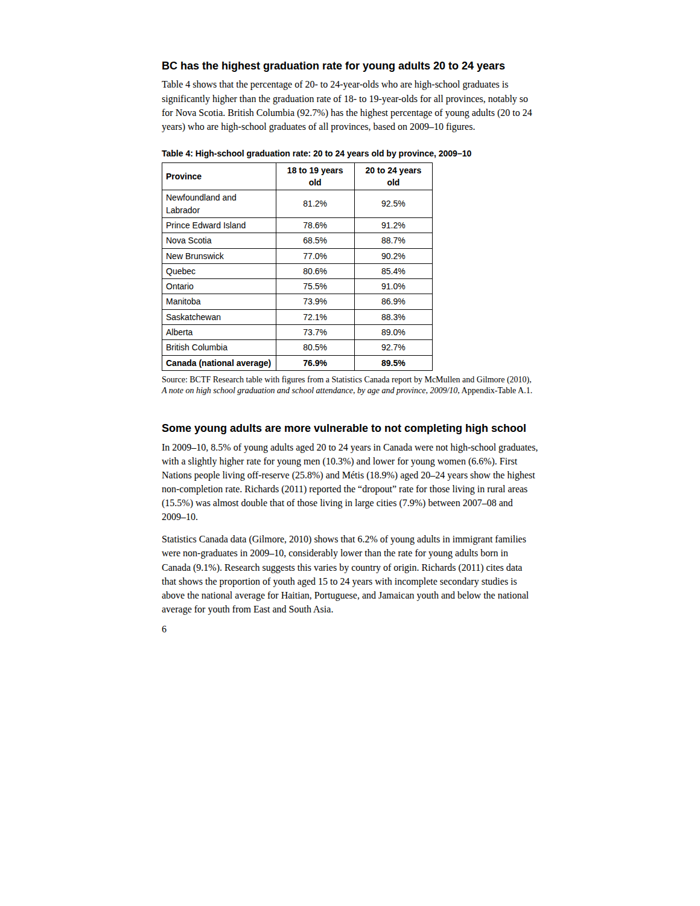BC has the highest graduation rate for young adults 20 to 24 years
Table 4 shows that the percentage of 20- to 24-year-olds who are high-school graduates is significantly higher than the graduation rate of 18- to 19-year-olds for all provinces, notably so for Nova Scotia. British Columbia (92.7%) has the highest percentage of young adults (20 to 24 years) who are high-school graduates of all provinces, based on 2009–10 figures.
Table 4: High-school graduation rate: 20 to 24 years old by province, 2009–10
| Province | 18 to 19 years old | 20 to 24 years old |
| --- | --- | --- |
| Newfoundland and Labrador | 81.2% | 92.5% |
| Prince Edward Island | 78.6% | 91.2% |
| Nova Scotia | 68.5% | 88.7% |
| New Brunswick | 77.0% | 90.2% |
| Quebec | 80.6% | 85.4% |
| Ontario | 75.5% | 91.0% |
| Manitoba | 73.9% | 86.9% |
| Saskatchewan | 72.1% | 88.3% |
| Alberta | 73.7% | 89.0% |
| British Columbia | 80.5% | 92.7% |
| Canada (national average) | 76.9% | 89.5% |
Source: BCTF Research table with figures from a Statistics Canada report by McMullen and Gilmore (2010),
A note on high school graduation and school attendance, by age and province, 2009/10, Appendix-Table A.1.
Some young adults are more vulnerable to not completing high school
In 2009–10, 8.5% of young adults aged 20 to 24 years in Canada were not high-school graduates, with a slightly higher rate for young men (10.3%) and lower for young women (6.6%). First Nations people living off-reserve (25.8%) and Métis (18.9%) aged 20–24 years show the highest non-completion rate. Richards (2011) reported the “dropout” rate for those living in rural areas (15.5%) was almost double that of those living in large cities (7.9%) between 2007–08 and 2009–10.
Statistics Canada data (Gilmore, 2010) shows that 6.2% of young adults in immigrant families were non-graduates in 2009–10, considerably lower than the rate for young adults born in Canada (9.1%). Research suggests this varies by country of origin. Richards (2011) cites data that shows the proportion of youth aged 15 to 24 years with incomplete secondary studies is above the national average for Haitian, Portuguese, and Jamaican youth and below the national average for youth from East and South Asia.
6